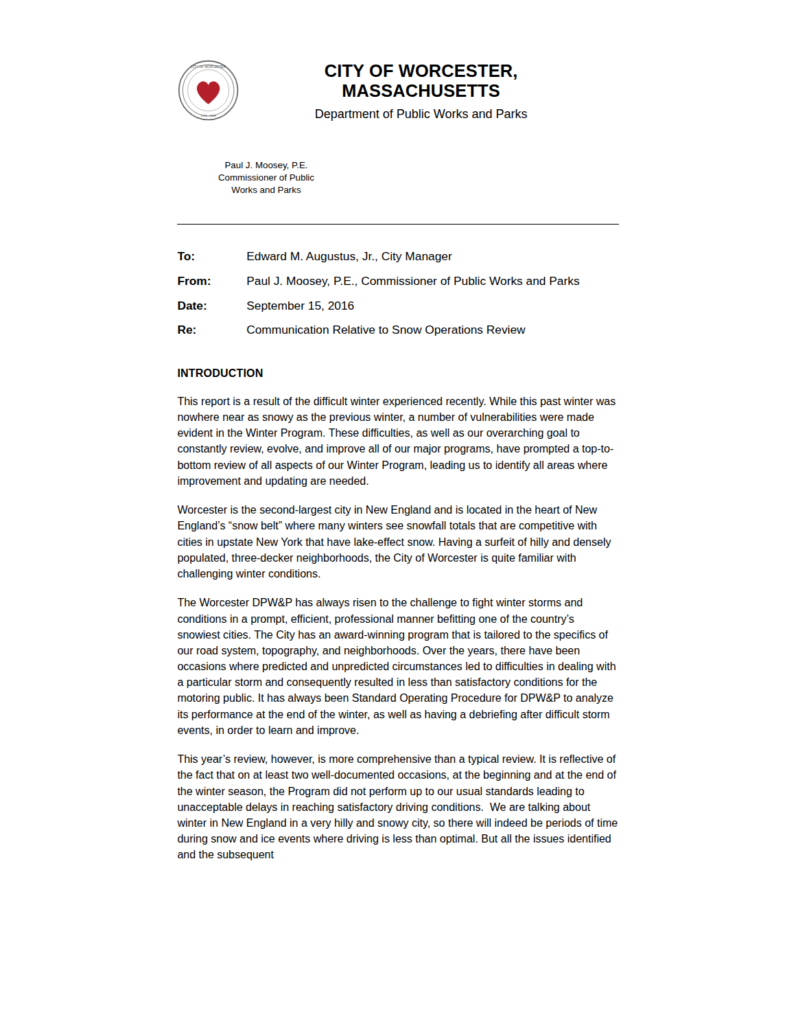CITY OF WORCESTER 1722 · 1848
CITY OF WORCESTER, MASSACHUSETTS
Department of Public Works and Parks
Paul J. Moosey, P.E.
Commissioner of Public
Works and Parks
| To: | Edward M. Augustus, Jr., City Manager |
| From: | Paul J. Moosey, P.E., Commissioner of Public Works and Parks |
| Date: | September 15, 2016 |
| Re: | Communication Relative to Snow Operations Review |
INTRODUCTION
This report is a result of the difficult winter experienced recently. While this past winter was nowhere near as snowy as the previous winter, a number of vulnerabilities were made evident in the Winter Program. These difficulties, as well as our overarching goal to constantly review, evolve, and improve all of our major programs, have prompted a top-to-bottom review of all aspects of our Winter Program, leading us to identify all areas where improvement and updating are needed.
Worcester is the second-largest city in New England and is located in the heart of New England’s “snow belt” where many winters see snowfall totals that are competitive with cities in upstate New York that have lake-effect snow. Having a surfeit of hilly and densely populated, three-decker neighborhoods, the City of Worcester is quite familiar with challenging winter conditions.
The Worcester DPW&P has always risen to the challenge to fight winter storms and conditions in a prompt, efficient, professional manner befitting one of the country’s snowiest cities. The City has an award-winning program that is tailored to the specifics of our road system, topography, and neighborhoods. Over the years, there have been occasions where predicted and unpredicted circumstances led to difficulties in dealing with a particular storm and consequently resulted in less than satisfactory conditions for the motoring public. It has always been Standard Operating Procedure for DPW&P to analyze its performance at the end of the winter, as well as having a debriefing after difficult storm events, in order to learn and improve.
This year’s review, however, is more comprehensive than a typical review. It is reflective of the fact that on at least two well-documented occasions, at the beginning and at the end of the winter season, the Program did not perform up to our usual standards leading to unacceptable delays in reaching satisfactory driving conditions. We are talking about winter in New England in a very hilly and snowy city, so there will indeed be periods of time during snow and ice events where driving is less than optimal. But all the issues identified and the subsequent